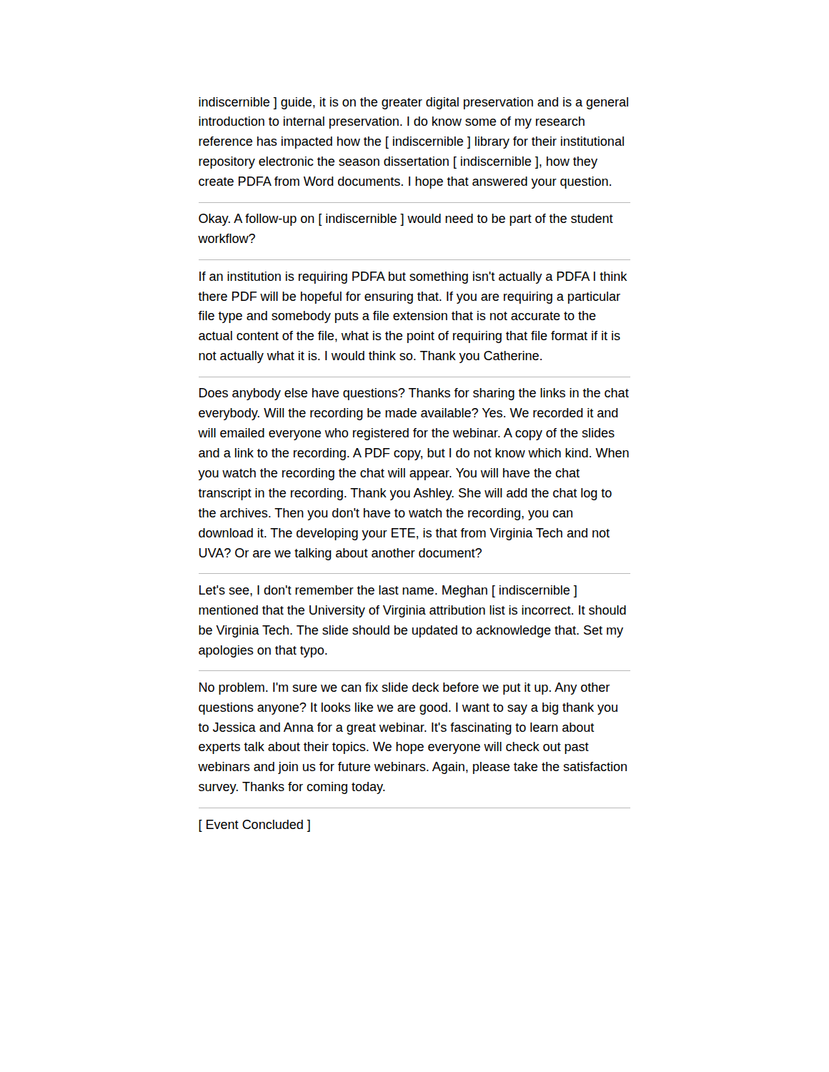indiscernible ] guide, it is on the greater digital preservation and is a general introduction to internal preservation. I do know some of my research reference has impacted how the [ indiscernible ] library for their institutional repository electronic the season dissertation [ indiscernible ], how they create PDFA from Word documents. I hope that answered your question.
Okay. A follow-up on [ indiscernible ] would need to be part of the student workflow?
If an institution is requiring PDFA but something isn't actually a PDFA I think there PDF will be hopeful for ensuring that. If you are requiring a particular file type and somebody puts a file extension that is not accurate to the actual content of the file, what is the point of requiring that file format if it is not actually what it is. I would think so. Thank you Catherine.
Does anybody else have questions? Thanks for sharing the links in the chat everybody. Will the recording be made available? Yes. We recorded it and will emailed everyone who registered for the webinar. A copy of the slides and a link to the recording. A PDF copy, but I do not know which kind. When you watch the recording the chat will appear. You will have the chat transcript in the recording. Thank you Ashley. She will add the chat log to the archives. Then you don't have to watch the recording, you can download it. The developing your ETE, is that from Virginia Tech and not UVA? Or are we talking about another document?
Let's see, I don't remember the last name. Meghan [ indiscernible ] mentioned that the University of Virginia attribution list is incorrect. It should be Virginia Tech. The slide should be updated to acknowledge that. Set my apologies on that typo.
No problem. I'm sure we can fix slide deck before we put it up. Any other questions anyone? It looks like we are good. I want to say a big thank you to Jessica and Anna for a great webinar. It's fascinating to learn about experts talk about their topics. We hope everyone will check out past webinars and join us for future webinars. Again, please take the satisfaction survey. Thanks for coming today.
[ Event Concluded ]